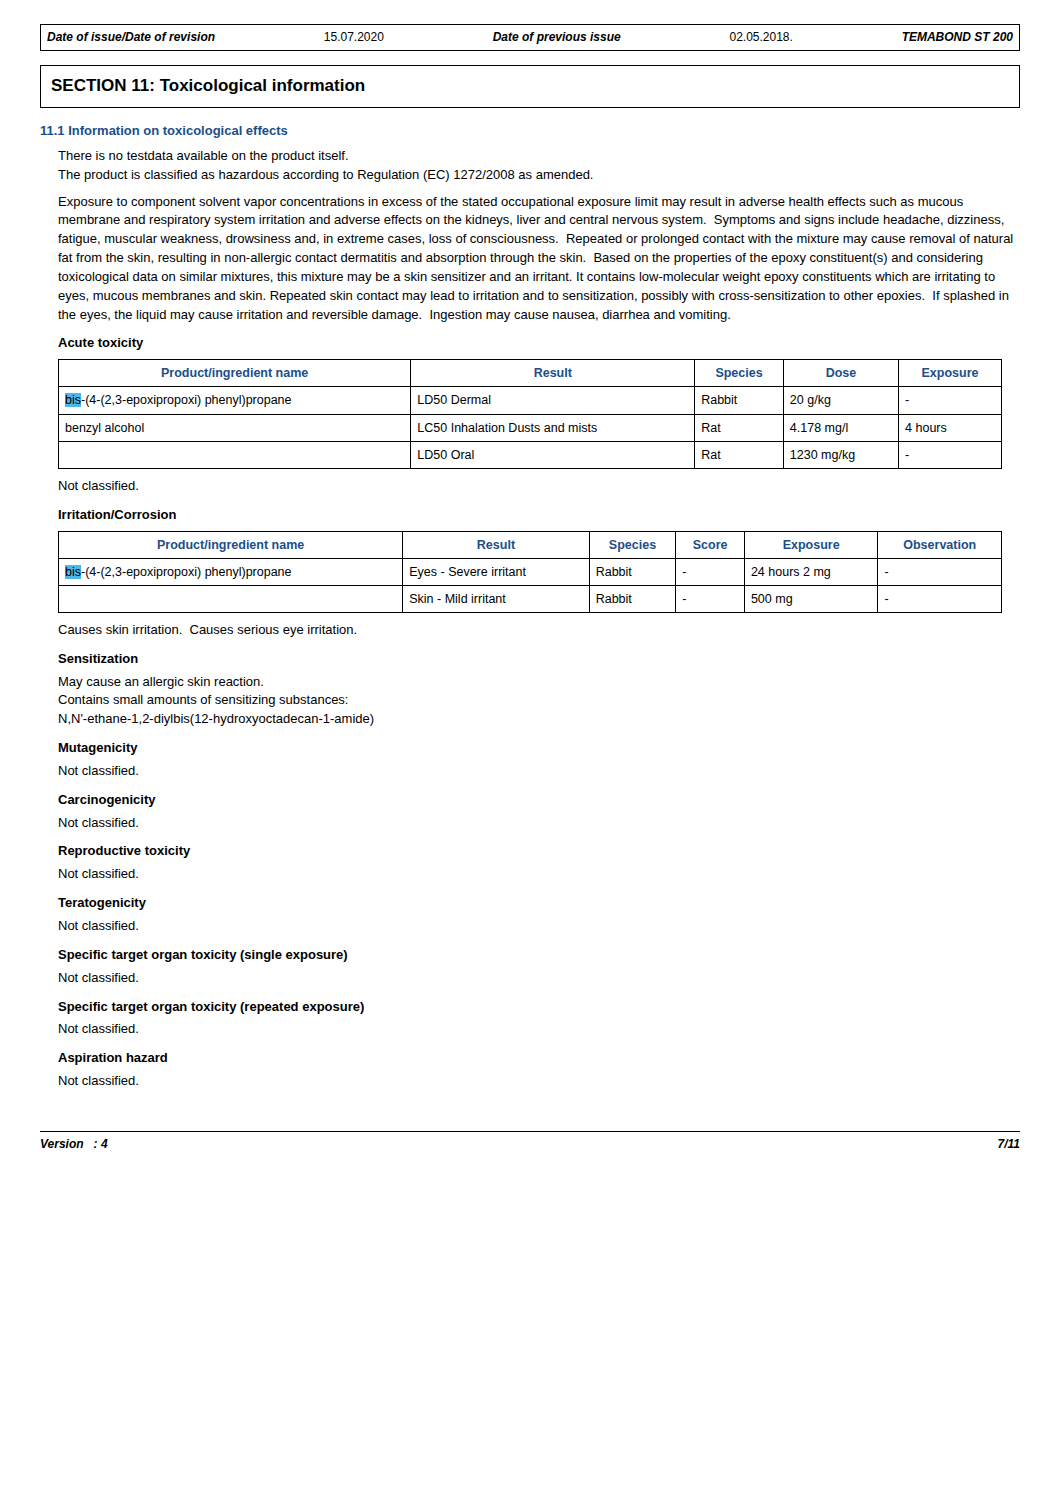Date of issue/Date of revision 15.07.2020 Date of previous issue 02.05.2018. TEMABOND ST 200
SECTION 11: Toxicological information
11.1 Information on toxicological effects
There is no testdata available on the product itself.
The product is classified as hazardous according to Regulation (EC) 1272/2008 as amended.
Exposure to component solvent vapor concentrations in excess of the stated occupational exposure limit may result in adverse health effects such as mucous membrane and respiratory system irritation and adverse effects on the kidneys, liver and central nervous system. Symptoms and signs include headache, dizziness, fatigue, muscular weakness, drowsiness and, in extreme cases, loss of consciousness. Repeated or prolonged contact with the mixture may cause removal of natural fat from the skin, resulting in non-allergic contact dermatitis and absorption through the skin. Based on the properties of the epoxy constituent(s) and considering toxicological data on similar mixtures, this mixture may be a skin sensitizer and an irritant. It contains low-molecular weight epoxy constituents which are irritating to eyes, mucous membranes and skin. Repeated skin contact may lead to irritation and to sensitization, possibly with cross-sensitization to other epoxies. If splashed in the eyes, the liquid may cause irritation and reversible damage. Ingestion may cause nausea, diarrhea and vomiting.
Acute toxicity
| Product/ingredient name | Result | Species | Dose | Exposure |
| --- | --- | --- | --- | --- |
| bis -(4-(2,3-epoxipropoxi) phenyl)propane | LD50 Dermal | Rabbit | 20 g/kg | - |
| benzyl alcohol | LC50 Inhalation Dusts and mists | Rat | 4.178 mg/l | 4 hours |
| | LD50 Oral | Rat | 1230 mg/kg | - |
Not classified.
Irritation/Corrosion
| Product/ingredient name | Result | Species | Score | Exposure | Observation |
| --- | --- | --- | --- | --- | --- |
| bis -(4-(2,3-epoxipropoxi) phenyl)propane | Eyes - Severe irritant | Rabbit | - | 24 hours 2 mg | - |
| | Skin - Mild irritant | Rabbit | - | 500 mg | - |
Causes skin irritation. Causes serious eye irritation.
Sensitization
May cause an allergic skin reaction.
Contains small amounts of sensitizing substances:
N,N'-ethane-1,2-diylbis(12-hydroxyoctadecan-1-amide)
Mutagenicity
Not classified.
Carcinogenicity
Not classified.
Reproductive toxicity
Not classified.
Teratogenicity
Not classified.
Specific target organ toxicity (single exposure)
Not classified.
Specific target organ toxicity (repeated exposure)
Not classified.
Aspiration hazard
Not classified.
Version : 4 7/11